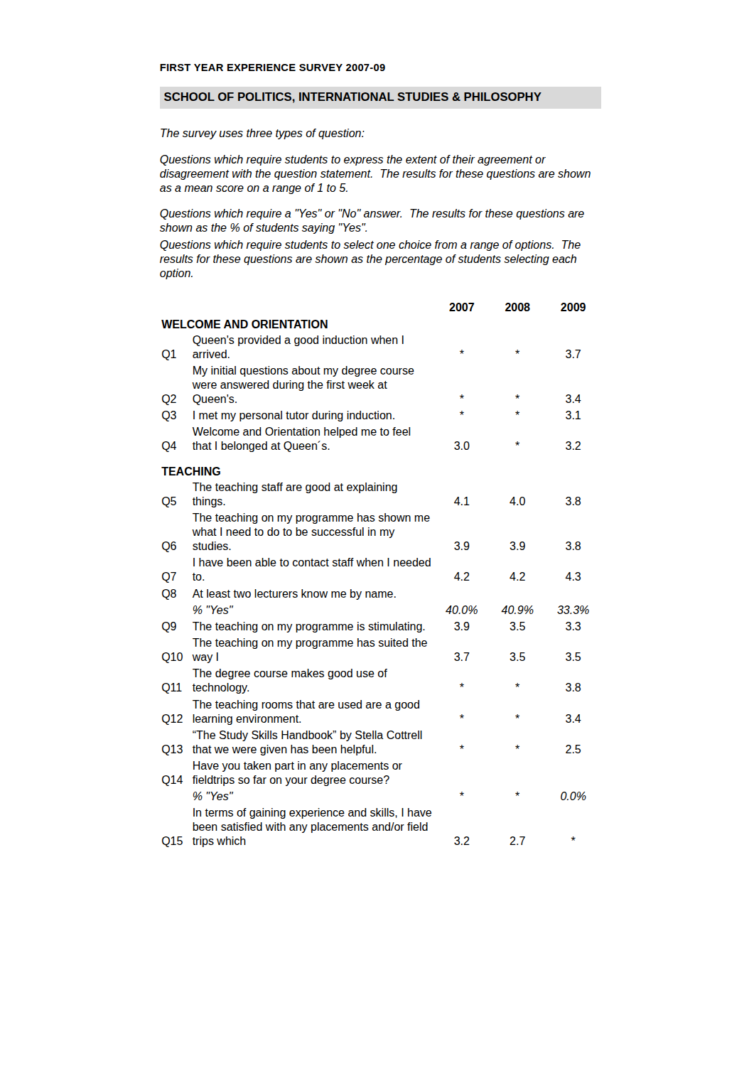First Year Experience Survey 2007-09
School of Politics, International Studies & Philosophy
The survey uses three types of question:
Questions which require students to express the extent of their agreement or disagreement with the question statement. The results for these questions are shown as a mean score on a range of 1 to 5.
Questions which require a "Yes" or "No" answer. The results for these questions are shown as the % of students saying "Yes".
Questions which require students to select one choice from a range of options. The results for these questions are shown as the percentage of students selecting each option.
| | 2007 | 2008 | 2009 |
| --- | --- | --- | --- |
| Welcome and Orientation |
| Q1 | Queen's provided a good induction when I arrived. | * | * | 3.7 |
| Q2 | My initial questions about my degree course were answered during the first week at Queen's. | * | * | 3.4 |
| Q3 | I met my personal tutor during induction. | * | * | 3.1 |
| Q4 | Welcome and Orientation helped me to feel that I belonged at Queen´s. | 3.0 | * | 3.2 |
| Teaching |
| Q5 | The teaching staff are good at explaining things. | 4.1 | 4.0 | 3.8 |
| Q6 | The teaching on my programme has shown me what I need to do to be successful in my studies. | 3.9 | 3.9 | 3.8 |
| Q7 | I have been able to contact staff when I needed to. | 4.2 | 4.2 | 4.3 |
| Q8 | At least two lecturers know me by name. | | | |
| | % "Yes" | 40.0% | 40.9% | 33.3% |
| Q9 | The teaching on my programme is stimulating. | 3.9 | 3.5 | 3.3 |
| Q10 | The teaching on my programme has suited the way I | 3.7 | 3.5 | 3.5 |
| Q11 | The degree course makes good use of technology. | * | * | 3.8 |
| Q12 | The teaching rooms that are used are a good learning environment. | * | * | 3.4 |
| Q13 | “The Study Skills Handbook” by Stella Cottrell that we were given has been helpful. | * | * | 2.5 |
| Q14 | Have you taken part in any placements or fieldtrips so far on your degree course? | | | |
| | % "Yes" | * | * | 0.0% |
| Q15 | In terms of gaining experience and skills, I have been satisfied with any placements and/or field trips which | 3.2 | 2.7 | * |